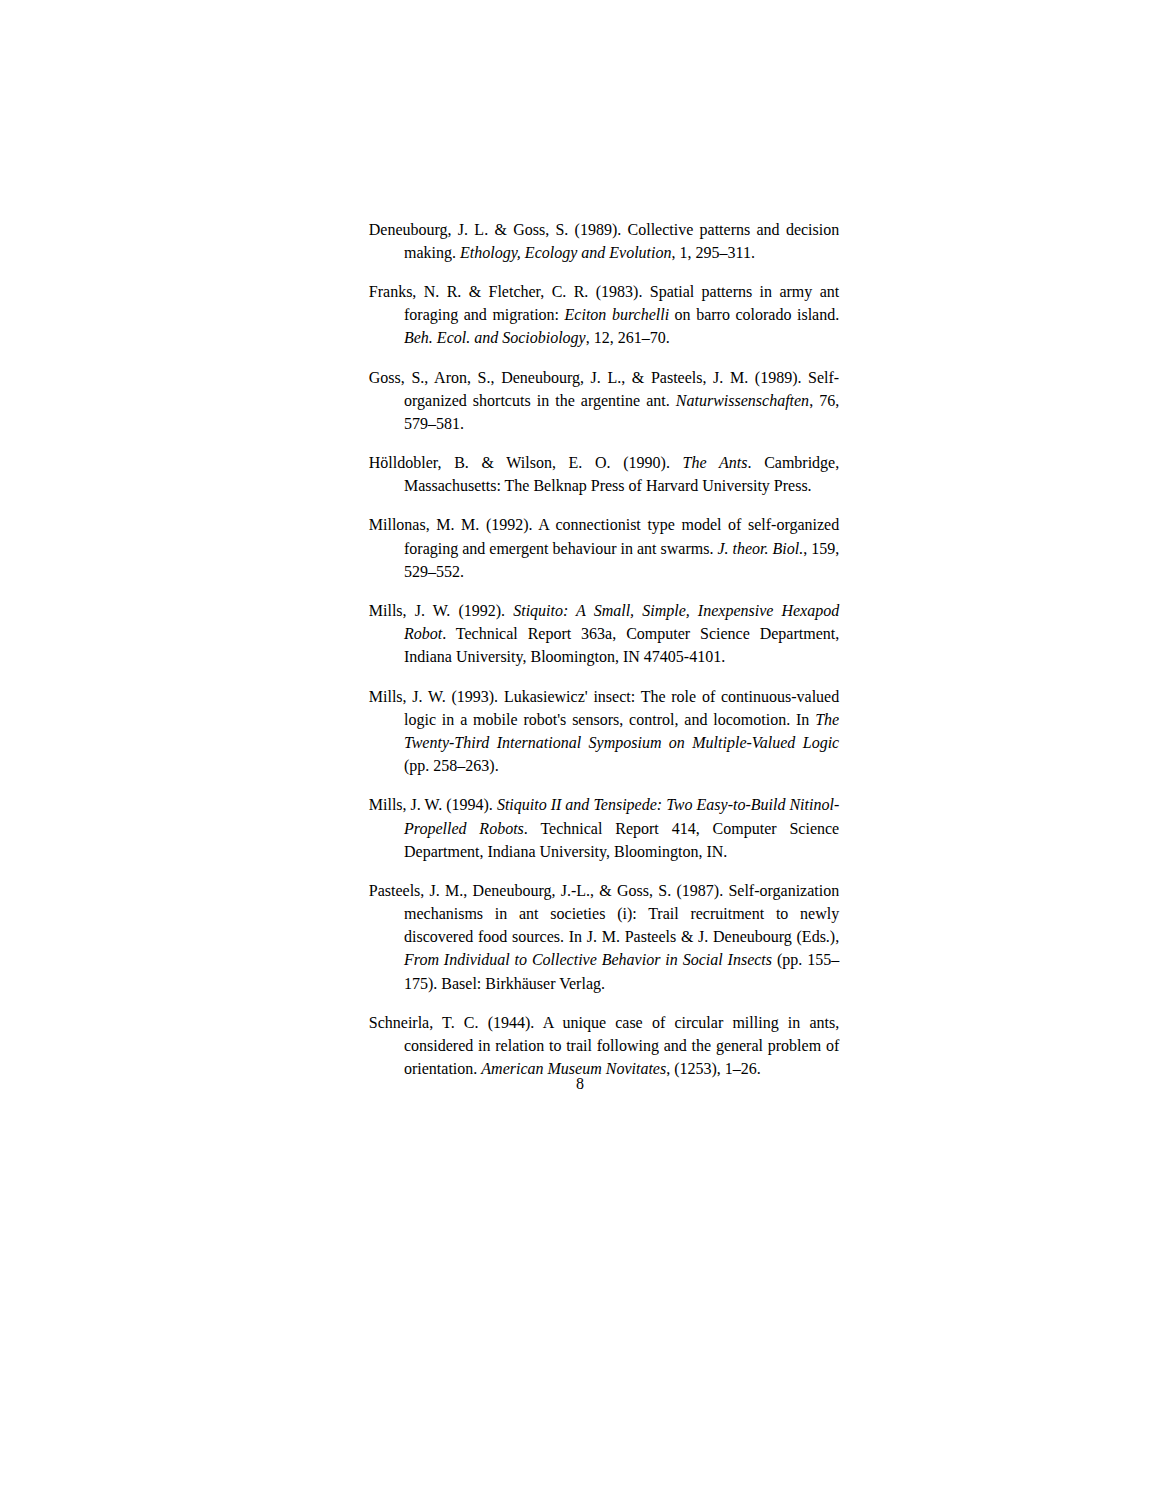Deneubourg, J. L. & Goss, S. (1989). Collective patterns and decision making. Ethology, Ecology and Evolution, 1, 295–311.
Franks, N. R. & Fletcher, C. R. (1983). Spatial patterns in army ant foraging and migration: Eciton burchelli on barro colorado island. Beh. Ecol. and Sociobiology, 12, 261–70.
Goss, S., Aron, S., Deneubourg, J. L., & Pasteels, J. M. (1989). Self-organized shortcuts in the argentine ant. Naturwissenschaften, 76, 579–581.
Hölldobler, B. & Wilson, E. O. (1990). The Ants. Cambridge, Massachusetts: The Belknap Press of Harvard University Press.
Millonas, M. M. (1992). A connectionist type model of self-organized foraging and emergent behaviour in ant swarms. J. theor. Biol., 159, 529–552.
Mills, J. W. (1992). Stiquito: A Small, Simple, Inexpensive Hexapod Robot. Technical Report 363a, Computer Science Department, Indiana University, Bloomington, IN 47405-4101.
Mills, J. W. (1993). Lukasiewicz' insect: The role of continuous-valued logic in a mobile robot's sensors, control, and locomotion. In The Twenty-Third International Symposium on Multiple-Valued Logic (pp. 258–263).
Mills, J. W. (1994). Stiquito II and Tensipede: Two Easy-to-Build Nitinol-Propelled Robots. Technical Report 414, Computer Science Department, Indiana University, Bloomington, IN.
Pasteels, J. M., Deneubourg, J.-L., & Goss, S. (1987). Self-organization mechanisms in ant societies (i): Trail recruitment to newly discovered food sources. In J. M. Pasteels & J. Deneubourg (Eds.), From Individual to Collective Behavior in Social Insects (pp. 155–175). Basel: Birkhäuser Verlag.
Schneirla, T. C. (1944). A unique case of circular milling in ants, considered in relation to trail following and the general problem of orientation. American Museum Novitates, (1253), 1–26.
8